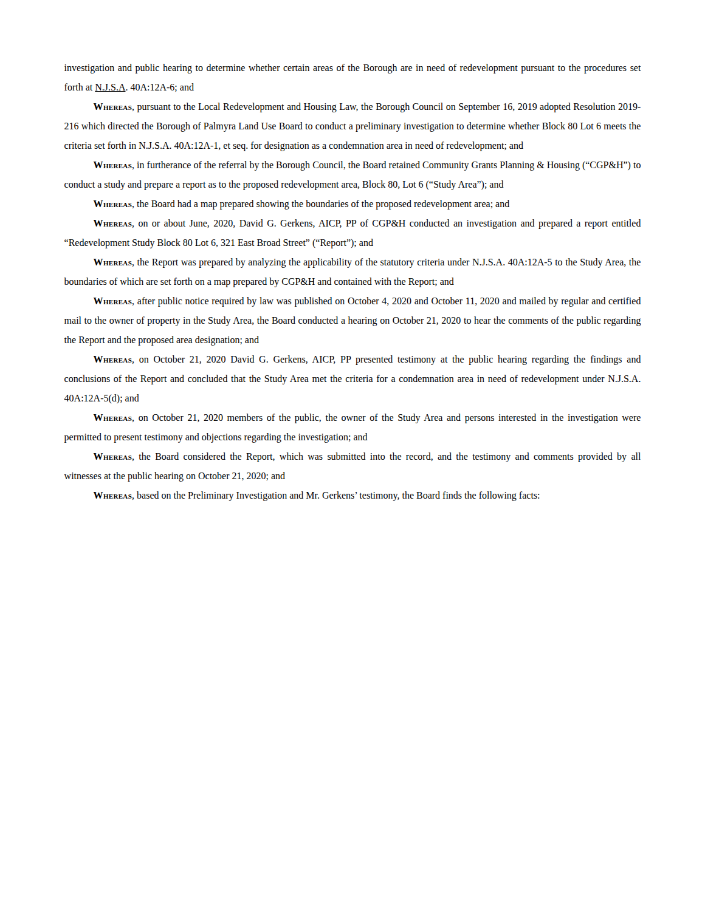investigation and public hearing to determine whether certain areas of the Borough are in need of redevelopment pursuant to the procedures set forth at N.J.S.A. 40A:12A-6; and
Whereas, pursuant to the Local Redevelopment and Housing Law, the Borough Council on September 16, 2019 adopted Resolution 2019-216 which directed the Borough of Palmyra Land Use Board to conduct a preliminary investigation to determine whether Block 80 Lot 6 meets the criteria set forth in N.J.S.A. 40A:12A-1, et seq. for designation as a condemnation area in need of redevelopment; and
Whereas, in furtherance of the referral by the Borough Council, the Board retained Community Grants Planning & Housing (“CGP&H”) to conduct a study and prepare a report as to the proposed redevelopment area, Block 80, Lot 6 (“Study Area”); and
Whereas, the Board had a map prepared showing the boundaries of the proposed redevelopment area; and
Whereas, on or about June, 2020, David G. Gerkens, AICP, PP of CGP&H conducted an investigation and prepared a report entitled “Redevelopment Study Block 80 Lot 6, 321 East Broad Street” (“Report”); and
Whereas, the Report was prepared by analyzing the applicability of the statutory criteria under N.J.S.A. 40A:12A-5 to the Study Area, the boundaries of which are set forth on a map prepared by CGP&H and contained with the Report; and
Whereas, after public notice required by law was published on October 4, 2020 and October 11, 2020 and mailed by regular and certified mail to the owner of property in the Study Area, the Board conducted a hearing on October 21, 2020 to hear the comments of the public regarding the Report and the proposed area designation; and
Whereas, on October 21, 2020 David G. Gerkens, AICP, PP presented testimony at the public hearing regarding the findings and conclusions of the Report and concluded that the Study Area met the criteria for a condemnation area in need of redevelopment under N.J.S.A. 40A:12A-5(d); and
Whereas, on October 21, 2020 members of the public, the owner of the Study Area and persons interested in the investigation were permitted to present testimony and objections regarding the investigation; and
Whereas, the Board considered the Report, which was submitted into the record, and the testimony and comments provided by all witnesses at the public hearing on October 21, 2020; and
Whereas, based on the Preliminary Investigation and Mr. Gerkens’ testimony, the Board finds the following facts: